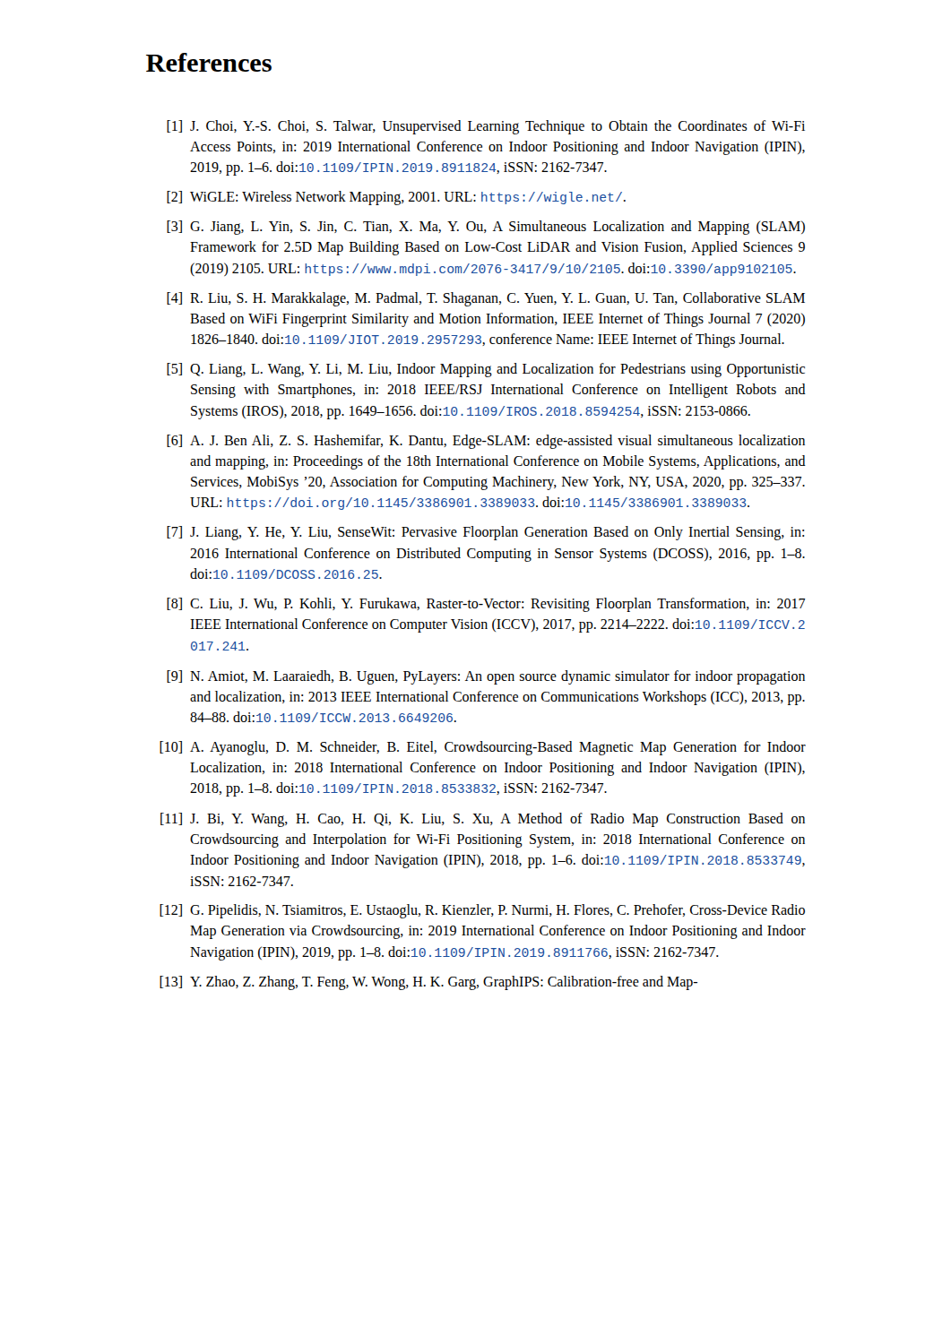References
J. Choi, Y.-S. Choi, S. Talwar, Unsupervised Learning Technique to Obtain the Coordinates of Wi-Fi Access Points, in: 2019 International Conference on Indoor Positioning and Indoor Navigation (IPIN), 2019, pp. 1–6. doi:10.1109/IPIN.2019.8911824, iSSN: 2162-7347.
WiGLE: Wireless Network Mapping, 2001. URL: https://wigle.net/.
G. Jiang, L. Yin, S. Jin, C. Tian, X. Ma, Y. Ou, A Simultaneous Localization and Mapping (SLAM) Framework for 2.5D Map Building Based on Low-Cost LiDAR and Vision Fusion, Applied Sciences 9 (2019) 2105. URL: https://www.mdpi.com/2076-3417/9/10/2105. doi:10.3390/app9102105.
R. Liu, S. H. Marakkalage, M. Padmal, T. Shaganan, C. Yuen, Y. L. Guan, U. Tan, Collaborative SLAM Based on WiFi Fingerprint Similarity and Motion Information, IEEE Internet of Things Journal 7 (2020) 1826–1840. doi:10.1109/JIOT.2019.2957293, conference Name: IEEE Internet of Things Journal.
Q. Liang, L. Wang, Y. Li, M. Liu, Indoor Mapping and Localization for Pedestrians using Opportunistic Sensing with Smartphones, in: 2018 IEEE/RSJ International Conference on Intelligent Robots and Systems (IROS), 2018, pp. 1649–1656. doi:10.1109/IROS.2018.8594254, iSSN: 2153-0866.
A. J. Ben Ali, Z. S. Hashemifar, K. Dantu, Edge-SLAM: edge-assisted visual simultaneous localization and mapping, in: Proceedings of the 18th International Conference on Mobile Systems, Applications, and Services, MobiSys ’20, Association for Computing Machinery, New York, NY, USA, 2020, pp. 325–337. URL: https://doi.org/10.1145/3386901.3389033. doi:10.1145/3386901.3389033.
J. Liang, Y. He, Y. Liu, SenseWit: Pervasive Floorplan Generation Based on Only Inertial Sensing, in: 2016 International Conference on Distributed Computing in Sensor Systems (DCOSS), 2016, pp. 1–8. doi:10.1109/DCOSS.2016.25.
C. Liu, J. Wu, P. Kohli, Y. Furukawa, Raster-to-Vector: Revisiting Floorplan Transformation, in: 2017 IEEE International Conference on Computer Vision (ICCV), 2017, pp. 2214–2222. doi:10.1109/ICCV.2017.241.
N. Amiot, M. Laaraiedh, B. Uguen, PyLayers: An open source dynamic simulator for indoor propagation and localization, in: 2013 IEEE International Conference on Communications Workshops (ICC), 2013, pp. 84–88. doi:10.1109/ICCW.2013.6649206.
A. Ayanoglu, D. M. Schneider, B. Eitel, Crowdsourcing-Based Magnetic Map Generation for Indoor Localization, in: 2018 International Conference on Indoor Positioning and Indoor Navigation (IPIN), 2018, pp. 1–8. doi:10.1109/IPIN.2018.8533832, iSSN: 2162-7347.
J. Bi, Y. Wang, H. Cao, H. Qi, K. Liu, S. Xu, A Method of Radio Map Construction Based on Crowdsourcing and Interpolation for Wi-Fi Positioning System, in: 2018 International Conference on Indoor Positioning and Indoor Navigation (IPIN), 2018, pp. 1–6. doi:10.1109/IPIN.2018.8533749, iSSN: 2162-7347.
G. Pipelidis, N. Tsiamitros, E. Ustaoglu, R. Kienzler, P. Nurmi, H. Flores, C. Prehofer, Cross-Device Radio Map Generation via Crowdsourcing, in: 2019 International Conference on Indoor Positioning and Indoor Navigation (IPIN), 2019, pp. 1–8. doi:10.1109/IPIN.2019.8911766, iSSN: 2162-7347.
Y. Zhao, Z. Zhang, T. Feng, W. Wong, H. K. Garg, GraphIPS: Calibration-free and Map-